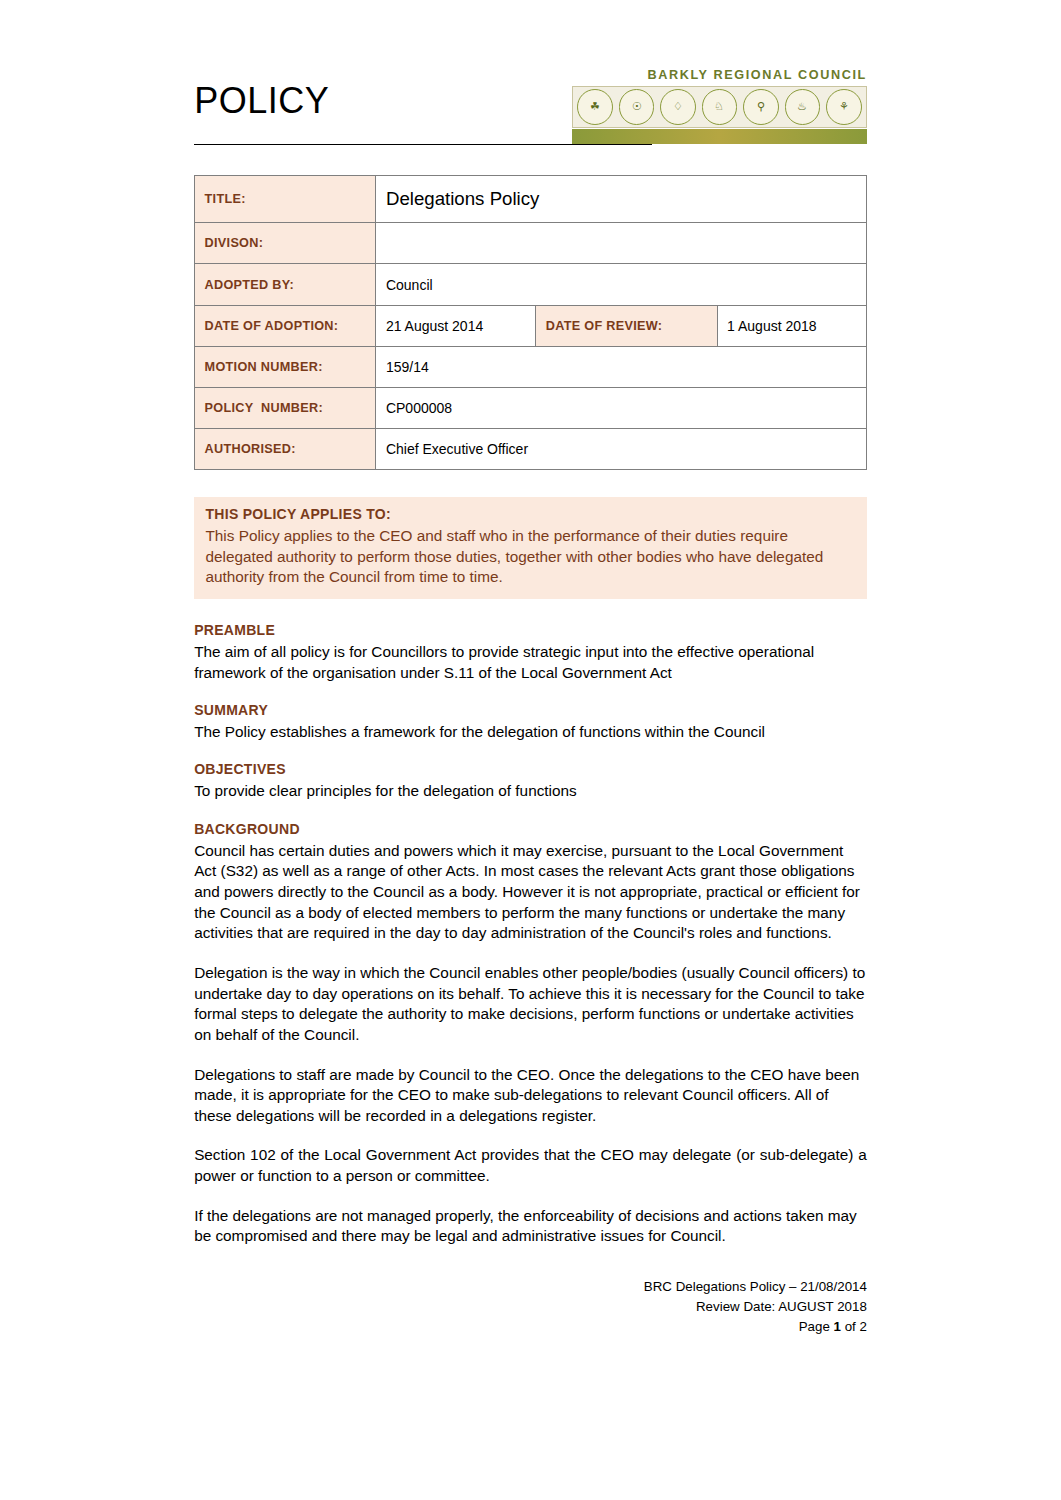POLICY
BARKLY REGIONAL COUNCIL
☘
☉
♢
♘
⚲
♨
⚘
| TITLE: | Delegations Policy |
| DIVISON: | |
| ADOPTED BY: | Council |
| DATE OF ADOPTION: | 21 August 2014 | DATE OF REVIEW: | 1 August 2018 |
| MOTION NUMBER: | 159/14 |
| POLICY NUMBER: | CP000008 |
| AUTHORISED: | Chief Executive Officer |
THIS POLICY APPLIES TO:
This Policy applies to the CEO and staff who in the performance of their duties require delegated authority to perform those duties, together with other bodies who have delegated authority from the Council from time to time.
PREAMBLE
The aim of all policy is for Councillors to provide strategic input into the effective operational framework of the organisation under S.11 of the Local Government Act
SUMMARY
The Policy establishes a framework for the delegation of functions within the Council
OBJECTIVES
To provide clear principles for the delegation of functions
BACKGROUND
Council has certain duties and powers which it may exercise, pursuant to the Local Government Act (S32) as well as a range of other Acts. In most cases the relevant Acts grant those obligations and powers directly to the Council as a body. However it is not appropriate, practical or efficient for the Council as a body of elected members to perform the many functions or undertake the many activities that are required in the day to day administration of the Council's roles and functions.
Delegation is the way in which the Council enables other people/bodies (usually Council officers) to undertake day to day operations on its behalf. To achieve this it is necessary for the Council to take formal steps to delegate the authority to make decisions, perform functions or undertake activities on behalf of the Council.
Delegations to staff are made by Council to the CEO. Once the delegations to the CEO have been made, it is appropriate for the CEO to make sub-delegations to relevant Council officers. All of these delegations will be recorded in a delegations register.
Section 102 of the Local Government Act provides that the CEO may delegate (or sub-delegate) a power or function to a person or committee.
If the delegations are not managed properly, the enforceability of decisions and actions taken may be compromised and there may be legal and administrative issues for Council.
BRC Delegations Policy – 21/08/2014
Review Date: AUGUST 2018
Page 1 of 2